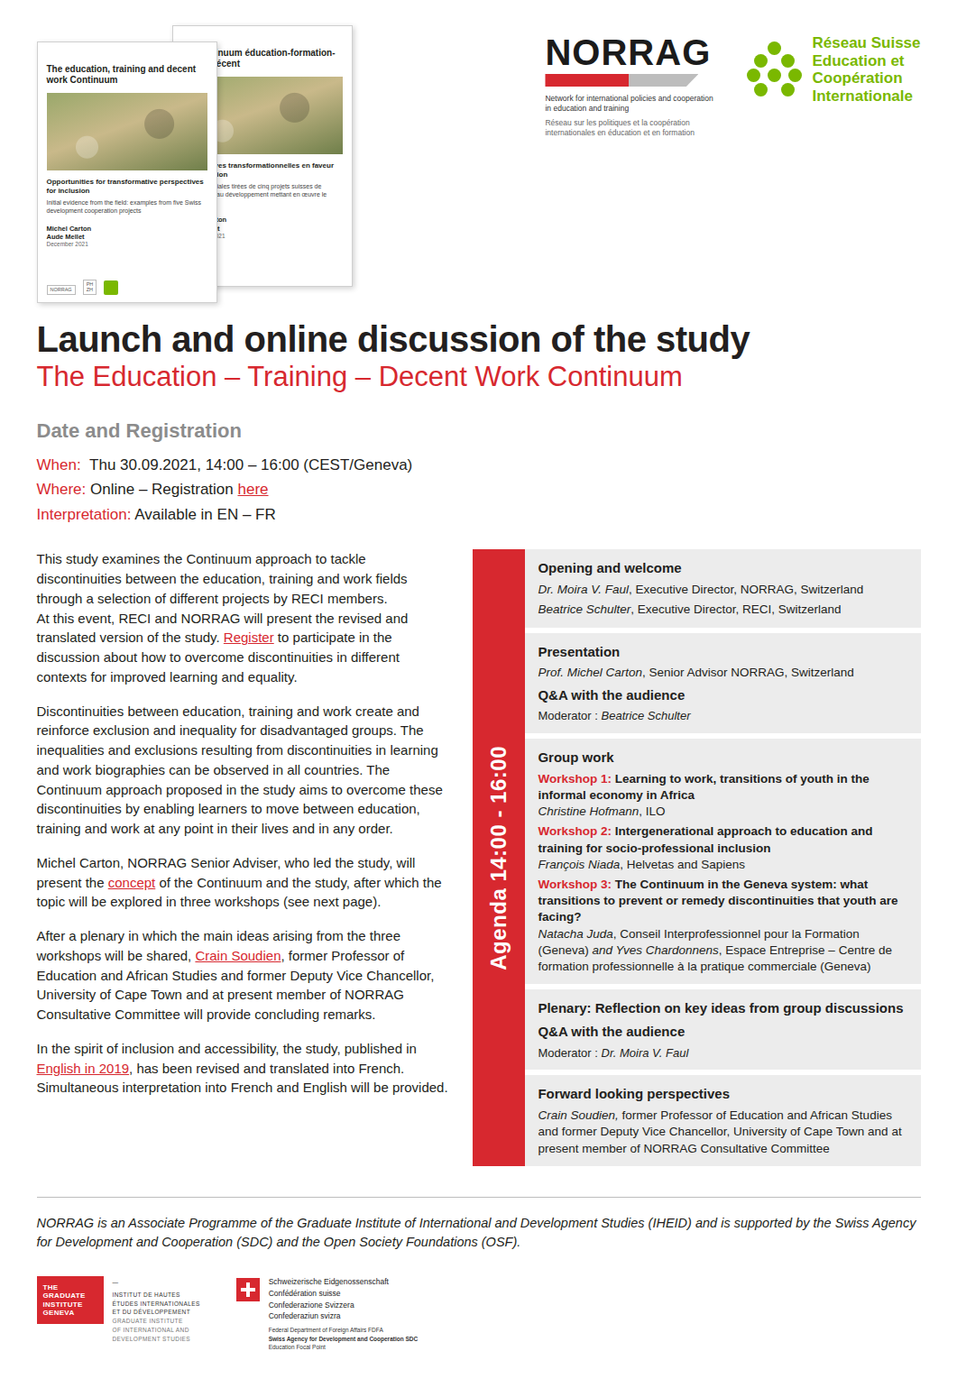Le Continuum éducation-formation-travail décent
Perspectives transformationnelles en faveur de l'inclusion
Données initiales tirées de cinq projets suisses de coopération au développement mettant en œuvre le Continuum
Michel Carton
Aude Mellet
Septembre 2021
PH
ZH
The education, training and decent work Continuum
Opportunities for transformative perspectives for inclusion
Initial evidence from the field: examples from five Swiss development cooperation projects
Michel Carton
Aude Mellet
December 2021
NORRAG
PH
ZH
NORRAG
Network for international policies and cooperation in education and training Réseau sur les politiques et la coopération internationales en éducation et en formation
Réseau Suisse
Education et
Coopération
Internationale
Launch and online discussion of the study
The Education – Training – Decent Work Continuum
Date and Registration
When: Thu 30.09.2021, 14:00 – 16:00 (CEST/Geneva)
Where: Online – Registration here
Interpretation: Available in EN – FR
This study examines the Continuum approach to tackle discontinuities between the education, training and work fields through a selection of different projects by RECI members.
At this event, RECI and NORRAG will present the revised and translated version of the study. Register to participate in the discussion about how to overcome discontinuities in different contexts for improved learning and equality.
Discontinuities between education, training and work create and reinforce exclusion and inequality for disadvantaged groups. The inequalities and exclusions resulting from discontinuities in learning and work biographies can be observed in all countries. The Continuum approach proposed in the study aims to overcome these discontinuities by enabling learners to move between education, training and work at any point in their lives and in any order.
Michel Carton, NORRAG Senior Adviser, who led the study, will present the concept of the Continuum and the study, after which the topic will be explored in three workshops (see next page).
After a plenary in which the main ideas arising from the three workshops will be shared, Crain Soudien, former Professor of Education and African Studies and former Deputy Vice Chancellor, University of Cape Town and at present member of NORRAG Consultative Committee will provide concluding remarks.
In the spirit of inclusion and accessibility, the study, published in English in 2019, has been revised and translated into French. Simultaneous interpretation into French and English will be provided.
Agenda 14:00 - 16:00
Opening and welcome
Dr. Moira V. Faul, Executive Director, NORRAG, Switzerland
Beatrice Schulter, Executive Director, RECI, Switzerland
Presentation
Prof. Michel Carton, Senior Advisor NORRAG, Switzerland
Q&A with the audience
Moderator : Beatrice Schulter
Group work
Workshop 1: Learning to work, transitions of youth in the informal economy in Africa
Christine Hofmann, ILO
Workshop 2: Intergenerational approach to education and training for socio-professional inclusion
François Niada, Helvetas and Sapiens
Workshop 3: The Continuum in the Geneva system: what transitions to prevent or remedy discontinuities that youth are facing?
Natacha Juda, Conseil Interprofessionnel pour la Formation (Geneva) and Yves Chardonnens, Espace Entreprise – Centre de formation professionnelle à la pratique commerciale (Geneva)
Plenary: Reflection on key ideas from group discussions
Q&A with the audience
Moderator : Dr. Moira V. Faul
Forward looking perspectives
Crain Soudien, former Professor of Education and African Studies and former Deputy Vice Chancellor, University of Cape Town and at present member of NORRAG Consultative Committee
NORRAG is an Associate Programme of the Graduate Institute of International and Development Studies (IHEID) and is supported by the Swiss Agency for Development and Cooperation (SDC) and the Open Society Foundations (OSF).
THE GRADUATE INSTITUTE GENEVA
— INSTITUT DE HAUTES
ÉTUDES INTERNATIONALES
ET DU DÉVELOPPEMENT
GRADUATE INSTITUTE
OF INTERNATIONAL AND
DEVELOPMENT STUDIES
Schweizerische Eidgenossenschaft
Confédération suisse
Confederazione Svizzera
Confederaziun svizra
Federal Department of Foreign Affairs FDFA
Swiss Agency for Development and Cooperation SDC
Education Focal Point